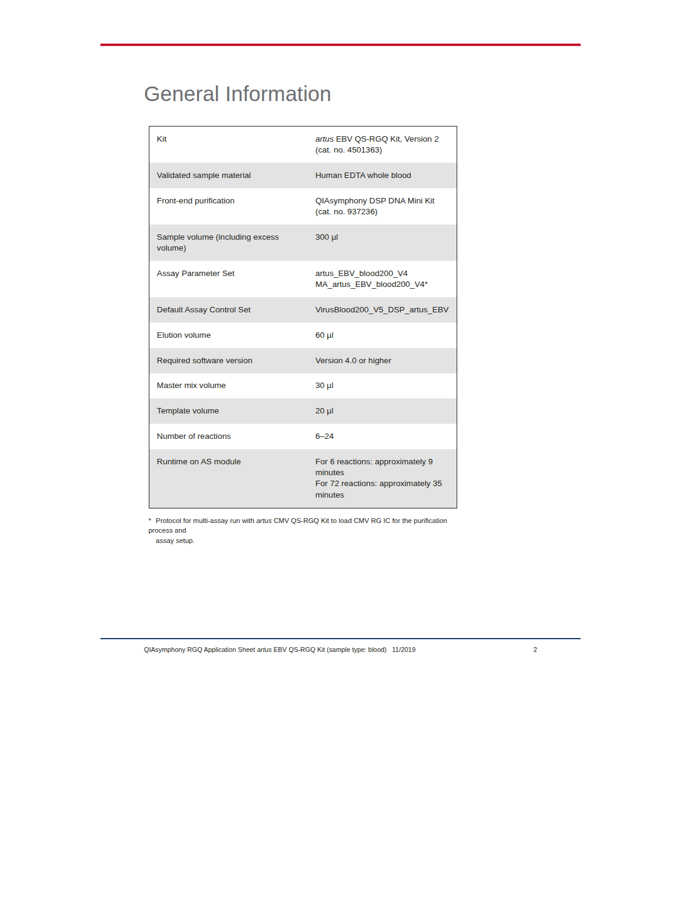General Information
| Kit | artus EBV QS-RGQ Kit, Version 2 (cat. no. 4501363) |
| Validated sample material | Human EDTA whole blood |
| Front-end purification | QIAsymphony DSP DNA Mini Kit (cat. no. 937236) |
| Sample volume (including excess volume) | 300 µl |
| Assay Parameter Set | artus_EBV_blood200_V4 MA_artus_EBV_blood200_V4* |
| Default Assay Control Set | VirusBlood200_V5_DSP_artus_EBV |
| Elution volume | 60 µl |
| Required software version | Version 4.0 or higher |
| Master mix volume | 30 µl |
| Template volume | 20 µl |
| Number of reactions | 6–24 |
| Runtime on AS module | For 6 reactions: approximately 9 minutes For 72 reactions: approximately 35 minutes |
*Protocol for multi-assay run with artus CMV QS-RGQ Kit to load CMV RG IC for the purification process and assay setup.
QIAsymphony RGQ Application Sheet artus EBV QS-RGQ Kit (sample type: blood) 11/2019 2